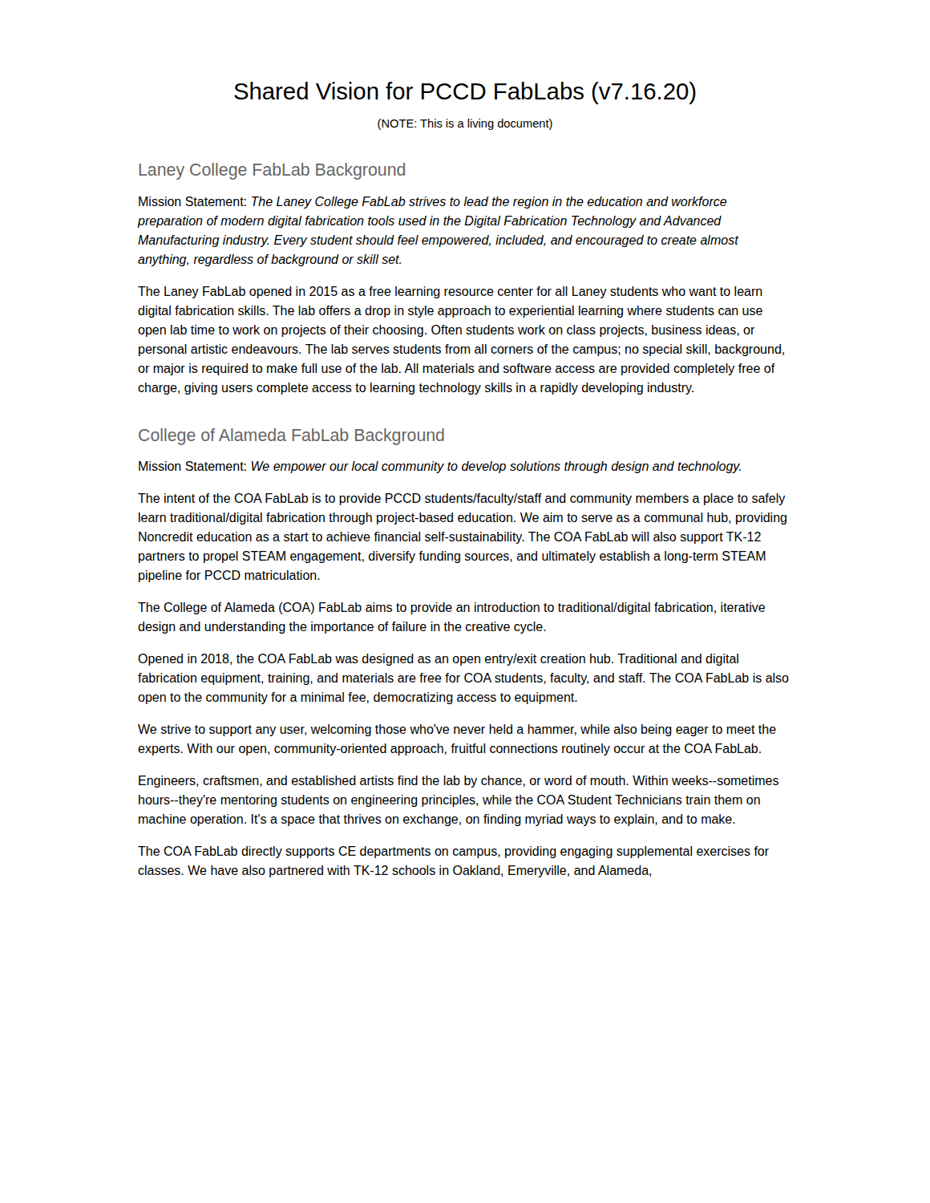Shared Vision for PCCD FabLabs (v7.16.20)
(NOTE: This is a living document)
Laney College FabLab Background
Mission Statement: The Laney College FabLab strives to lead the region in the education and workforce preparation of modern digital fabrication tools used in the Digital Fabrication Technology and Advanced Manufacturing industry. Every student should feel empowered, included, and encouraged to create almost anything, regardless of background or skill set.
The Laney FabLab opened in 2015 as a free learning resource center for all Laney students who want to learn digital fabrication skills. The lab offers a drop in style approach to experiential learning where students can use open lab time to work on projects of their choosing. Often students work on class projects, business ideas, or personal artistic endeavours. The lab serves students from all corners of the campus; no special skill, background, or major is required to make full use of the lab. All materials and software access are provided completely free of charge, giving users complete access to learning technology skills in a rapidly developing industry.
College of Alameda FabLab Background
Mission Statement: We empower our local community to develop solutions through design and technology.
The intent of the COA FabLab is to provide PCCD students/faculty/staff and community members a place to safely learn traditional/digital fabrication through project-based education. We aim to serve as a communal hub, providing Noncredit education as a start to achieve financial self-sustainability. The COA FabLab will also support TK-12 partners to propel STEAM engagement, diversify funding sources, and ultimately establish a long-term STEAM pipeline for PCCD matriculation.
The College of Alameda (COA) FabLab aims to provide an introduction to traditional/digital fabrication, iterative design and understanding the importance of failure in the creative cycle.
Opened in 2018, the COA FabLab was designed as an open entry/exit creation hub. Traditional and digital fabrication equipment, training, and materials are free for COA students, faculty, and staff. The COA FabLab is also open to the community for a minimal fee, democratizing access to equipment.
We strive to support any user, welcoming those who've never held a hammer, while also being eager to meet the experts. With our open, community-oriented approach, fruitful connections routinely occur at the COA FabLab.
Engineers, craftsmen, and established artists find the lab by chance, or word of mouth. Within weeks--sometimes hours--they're mentoring students on engineering principles, while the COA Student Technicians train them on machine operation. It's a space that thrives on exchange, on finding myriad ways to explain, and to make.
The COA FabLab directly supports CE departments on campus, providing engaging supplemental exercises for classes. We have also partnered with TK-12 schools in Oakland, Emeryville, and Alameda,